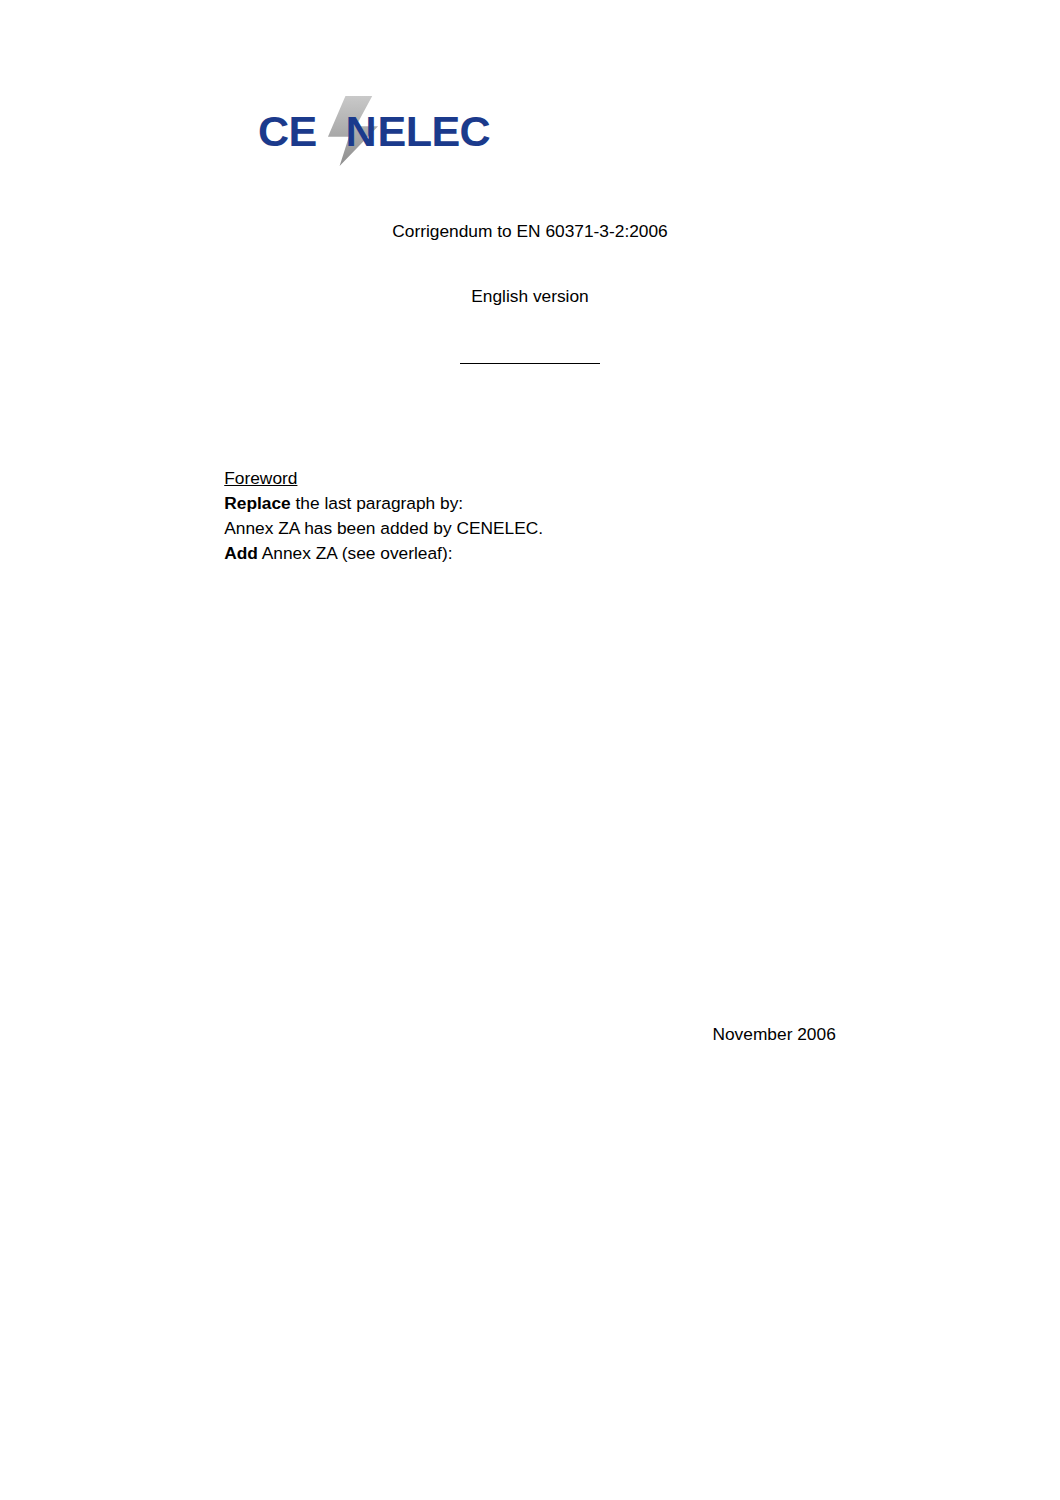CE N ELEC
Corrigendum to EN 60371-3-2:2006
English version
Foreword
Replace the last paragraph by:
Annex ZA has been added by CENELEC.
Add Annex ZA (see overleaf):
November 2006